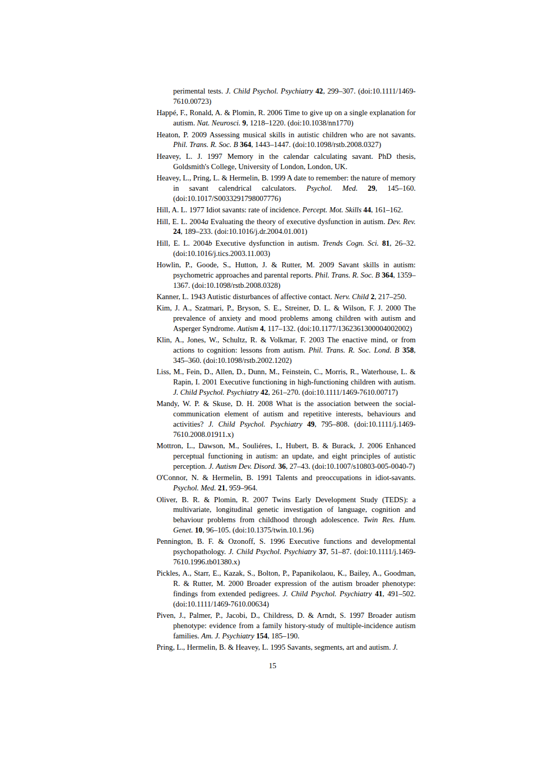perimental tests. J. Child Psychol. Psychiatry 42, 299–307. (doi:10.1111/1469-7610.00723)
Happé, F., Ronald, A. & Plomin, R. 2006 Time to give up on a single explanation for autism. Nat. Neurosci. 9, 1218–1220. (doi:10.1038/nn1770)
Heaton, P. 2009 Assessing musical skills in autistic children who are not savants. Phil. Trans. R. Soc. B 364, 1443–1447. (doi:10.1098/rstb.2008.0327)
Heavey, L. J. 1997 Memory in the calendar calculating savant. PhD thesis, Goldsmith's College, University of London, London, UK.
Heavey, L., Pring, L. & Hermelin, B. 1999 A date to remember: the nature of memory in savant calendrical calculators. Psychol. Med. 29, 145–160. (doi:10.1017/S0033291798007776)
Hill, A. L. 1977 Idiot savants: rate of incidence. Percept. Mot. Skills 44, 161–162.
Hill, E. L. 2004a Evaluating the theory of executive dysfunction in autism. Dev. Rev. 24, 189–233. (doi:10.1016/j.dr.2004.01.001)
Hill, E. L. 2004b Executive dysfunction in autism. Trends Cogn. Sci. 81, 26–32. (doi:10.1016/j.tics.2003.11.003)
Howlin, P., Goode, S., Hutton, J. & Rutter, M. 2009 Savant skills in autism: psychometric approaches and parental reports. Phil. Trans. R. Soc. B 364, 1359–1367. (doi:10.1098/rstb.2008.0328)
Kanner, L. 1943 Autistic disturbances of affective contact. Nerv. Child 2, 217–250.
Kim, J. A., Szatmari, P., Bryson, S. E., Streiner, D. L. & Wilson, F. J. 2000 The prevalence of anxiety and mood problems among children with autism and Asperger Syndrome. Autism 4, 117–132. (doi:10.1177/1362361300004002002)
Klin, A., Jones, W., Schultz, R. & Volkmar, F. 2003 The enactive mind, or from actions to cognition: lessons from autism. Phil. Trans. R. Soc. Lond. B 358, 345–360. (doi:10.1098/rstb.2002.1202)
Liss, M., Fein, D., Allen, D., Dunn, M., Feinstein, C., Morris, R., Waterhouse, L. & Rapin, I. 2001 Executive functioning in high-functioning children with autism. J. Child Psychol. Psychiatry 42, 261–270. (doi:10.1111/1469-7610.00717)
Mandy, W. P. & Skuse, D. H. 2008 What is the association between the social-communication element of autism and repetitive interests, behaviours and activities? J. Child Psychol. Psychiatry 49, 795–808. (doi:10.1111/j.1469-7610.2008.01911.x)
Mottron, L., Dawson, M., Souliéres, I., Hubert, B. & Burack, J. 2006 Enhanced perceptual functioning in autism: an update, and eight principles of autistic perception. J. Autism Dev. Disord. 36, 27–43. (doi:10.1007/s10803-005-0040-7)
O'Connor, N. & Hermelin, B. 1991 Talents and preoccupations in idiot-savants. Psychol. Med. 21, 959–964.
Oliver, B. R. & Plomin, R. 2007 Twins Early Development Study (TEDS): a multivariate, longitudinal genetic investigation of language, cognition and behaviour problems from childhood through adolescence. Twin Res. Hum. Genet. 10, 96–105. (doi:10.1375/twin.10.1.96)
Pennington, B. F. & Ozonoff, S. 1996 Executive functions and developmental psychopathology. J. Child Psychol. Psychiatry 37, 51–87. (doi:10.1111/j.1469-7610.1996.tb01380.x)
Pickles, A., Starr, E., Kazak, S., Bolton, P., Papanikolaou, K., Bailey, A., Goodman, R. & Rutter, M. 2000 Broader expression of the autism broader phenotype: findings from extended pedigrees. J. Child Psychol. Psychiatry 41, 491–502. (doi:10.1111/1469-7610.00634)
Piven, J., Palmer, P., Jacobi, D., Childress, D. & Arndt, S. 1997 Broader autism phenotype: evidence from a family history-study of multiple-incidence autism families. Am. J. Psychiatry 154, 185–190.
Pring, L., Hermelin, B. & Heavey, L. 1995 Savants, segments, art and autism. J.
15